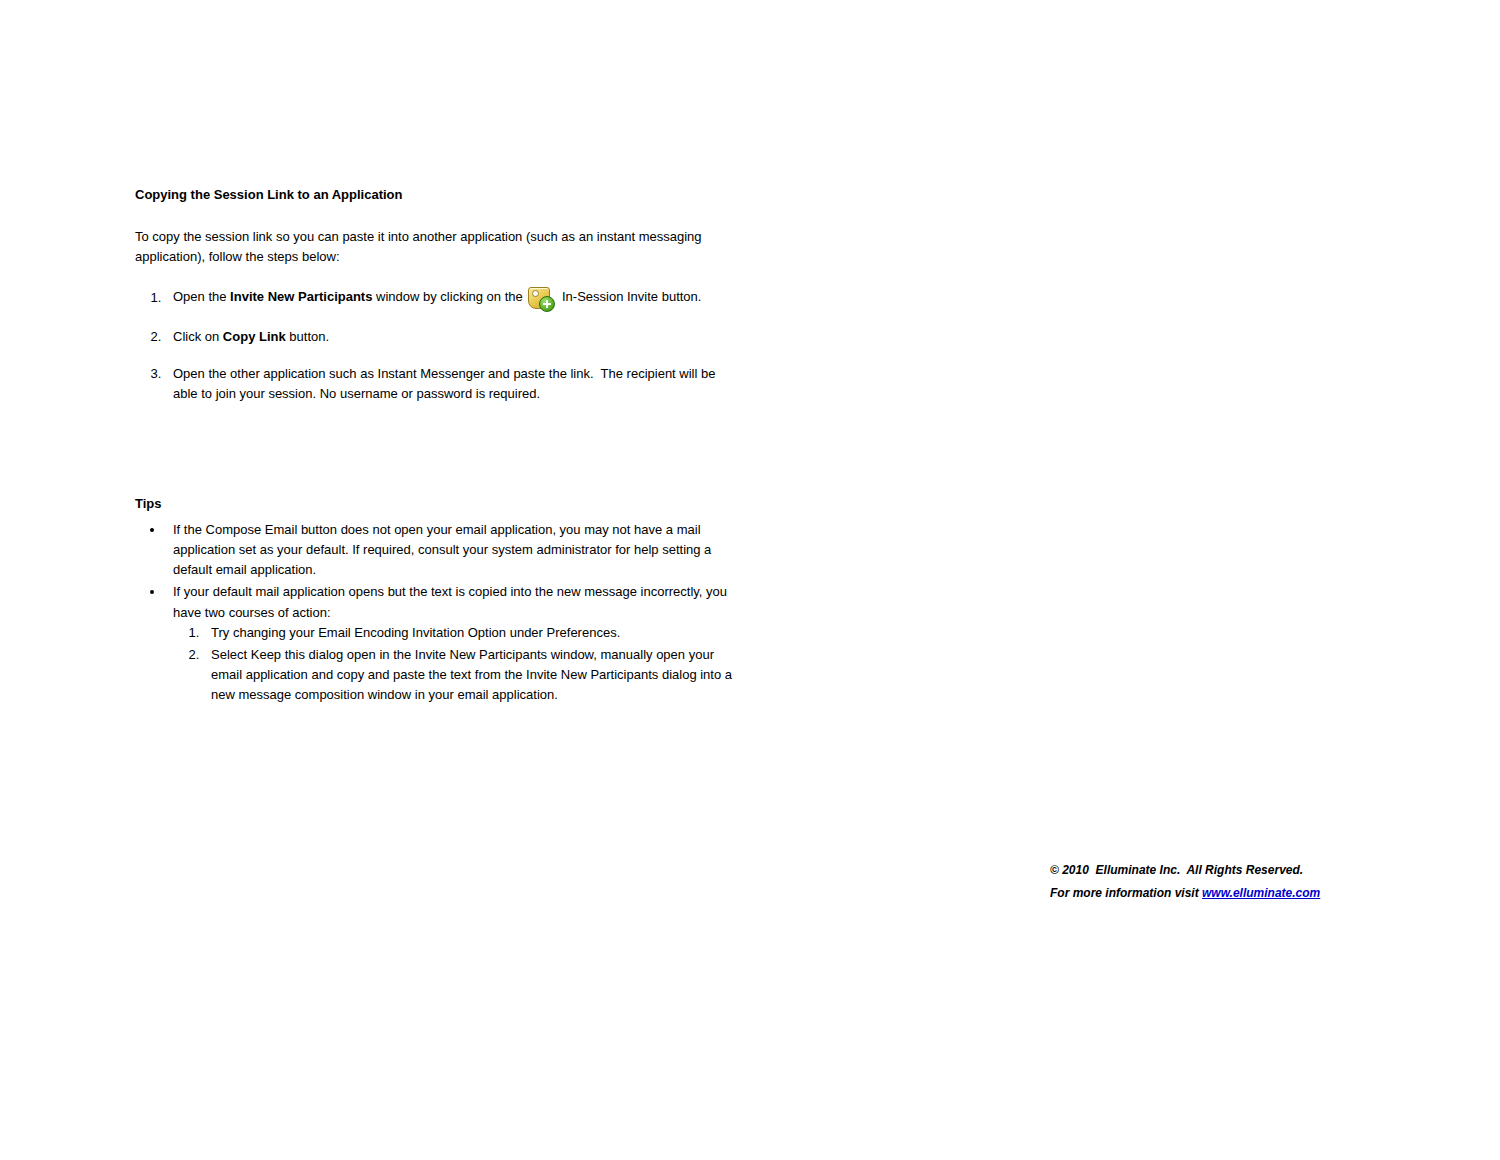Copying the Session Link to an Application
To copy the session link so you can paste it into another application (such as an instant messaging application), follow the steps below:
Open the Invite New Participants window by clicking on the In-Session Invite button.
Click on Copy Link button.
Open the other application such as Instant Messenger and paste the link. The recipient will be able to join your session. No username or password is required.
Tips
If the Compose Email button does not open your email application, you may not have a mail application set as your default. If required, consult your system administrator for help setting a default email application.
If your default mail application opens but the text is copied into the new message incorrectly, you have two courses of action:
Try changing your Email Encoding Invitation Option under Preferences.
Select Keep this dialog open in the Invite New Participants window, manually open your email application and copy and paste the text from the Invite New Participants dialog into a new message composition window in your email application.
© 2010 Elluminate Inc. All Rights Reserved.
For more information visit www.elluminate.com